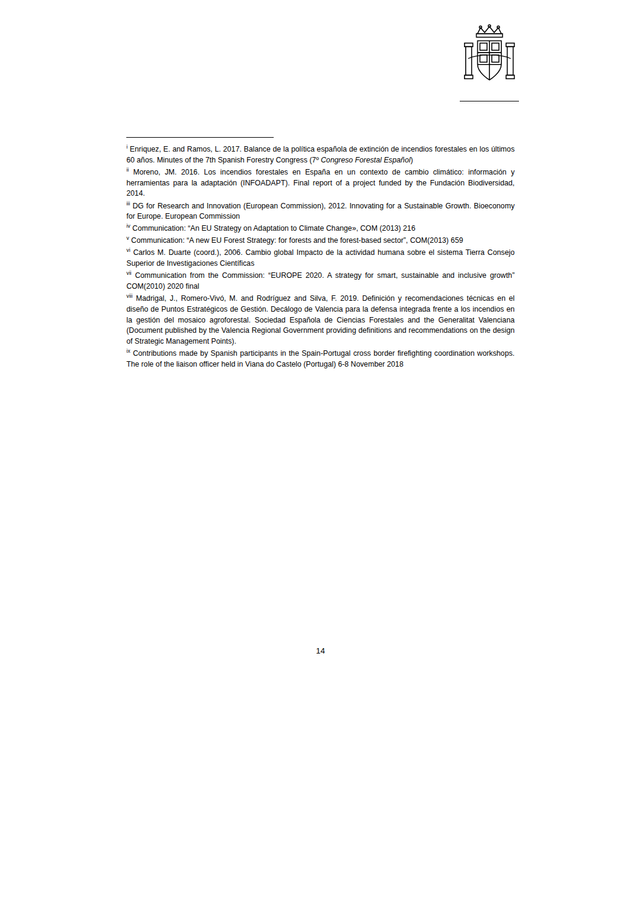i Enriquez, E. and Ramos, L. 2017. Balance de la política española de extinción de incendios forestales en los últimos 60 años. Minutes of the 7th Spanish Forestry Congress (7º Congreso Forestal Español)
ii Moreno, JM. 2016. Los incendios forestales en España en un contexto de cambio climático: información y herramientas para la adaptación (INFOADAPT). Final report of a project funded by the Fundación Biodiversidad, 2014.
iii DG for Research and Innovation (European Commission), 2012. Innovating for a Sustainable Growth. Bioeconomy for Europe. European Commission
iv Communication: “An EU Strategy on Adaptation to Climate Change», COM (2013) 216
v Communication: “A new EU Forest Strategy: for forests and the forest-based sector”, COM(2013) 659
vi Carlos M. Duarte (coord.), 2006. Cambio global Impacto de la actividad humana sobre el sistema Tierra Consejo Superior de Investigaciones Científicas
vii Communication from the Commission: “EUROPE 2020. A strategy for smart, sustainable and inclusive growth” COM(2010) 2020 final
viii Madrigal, J., Romero-Vivó, M. and Rodríguez and Silva, F. 2019. Definición y recomendaciones técnicas en el diseño de Puntos Estratégicos de Gestión. Decálogo de Valencia para la defensa integrada frente a los incendios en la gestión del mosaico agroforestal. Sociedad Española de Ciencias Forestales and the Generalitat Valenciana (Document published by the Valencia Regional Government providing definitions and recommendations on the design of Strategic Management Points).
ix Contributions made by Spanish participants in the Spain-Portugal cross border firefighting coordination workshops. The role of the liaison officer held in Viana do Castelo (Portugal) 6-8 November 2018
14